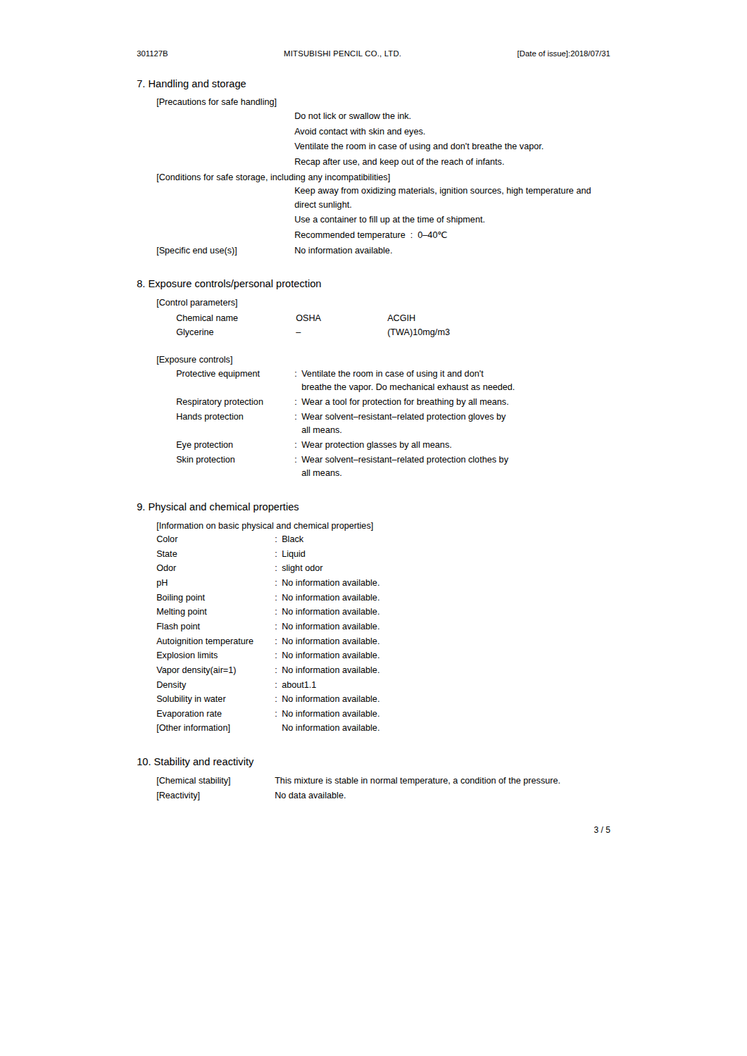301127B
MITSUBISHI PENCIL CO., LTD.
[Date of issue]:2018/07/31
7. Handling and storage
[Precautions for safe handling]
Do not lick or swallow the ink.
Avoid contact with skin and eyes.
Ventilate the room in case of using and don't breathe the vapor.
Recap after use, and keep out of the reach of infants.
[Conditions for safe storage, including any incompatibilities]
Keep away from oxidizing materials, ignition sources, high temperature and direct sunlight.
Use a container to fill up at the time of shipment.
Recommended temperature : 0–40℃
[Specific end use(s)]
No information available.
8. Exposure controls/personal protection
[Control parameters]
| Chemical name | OSHA | ACGIH |
| Glycerine | – | (TWA)10mg/m3 |
[Exposure controls]
Protective equipment
:
Ventilate the room in case of using it and don't
breathe the vapor. Do mechanical exhaust as needed.
Respiratory protection
:
Wear a tool for protection for breathing by all means.
Hands protection
:
Wear solvent–resistant–related protection gloves by
all means.
Eye protection
:
Wear protection glasses by all means.
Skin protection
:
Wear solvent–resistant–related protection clothes by
all means.
9. Physical and chemical properties
[Information on basic physical and chemical properties]
Color
:
Black
State
:
Liquid
Odor
:
slight odor
pH
:
No information available.
Boiling point
:
No information available.
Melting point
:
No information available.
Flash point
:
No information available.
Autoignition temperature
:
No information available.
Explosion limits
:
No information available.
Vapor density(air=1)
:
No information available.
Density
:
about1.1
Solubility in water
:
No information available.
Evaporation rate
:
No information available.
[Other information]
No information available.
10. Stability and reactivity
[Chemical stability]
This mixture is stable in normal temperature, a condition of the pressure.
[Reactivity]
No data available.
3 / 5